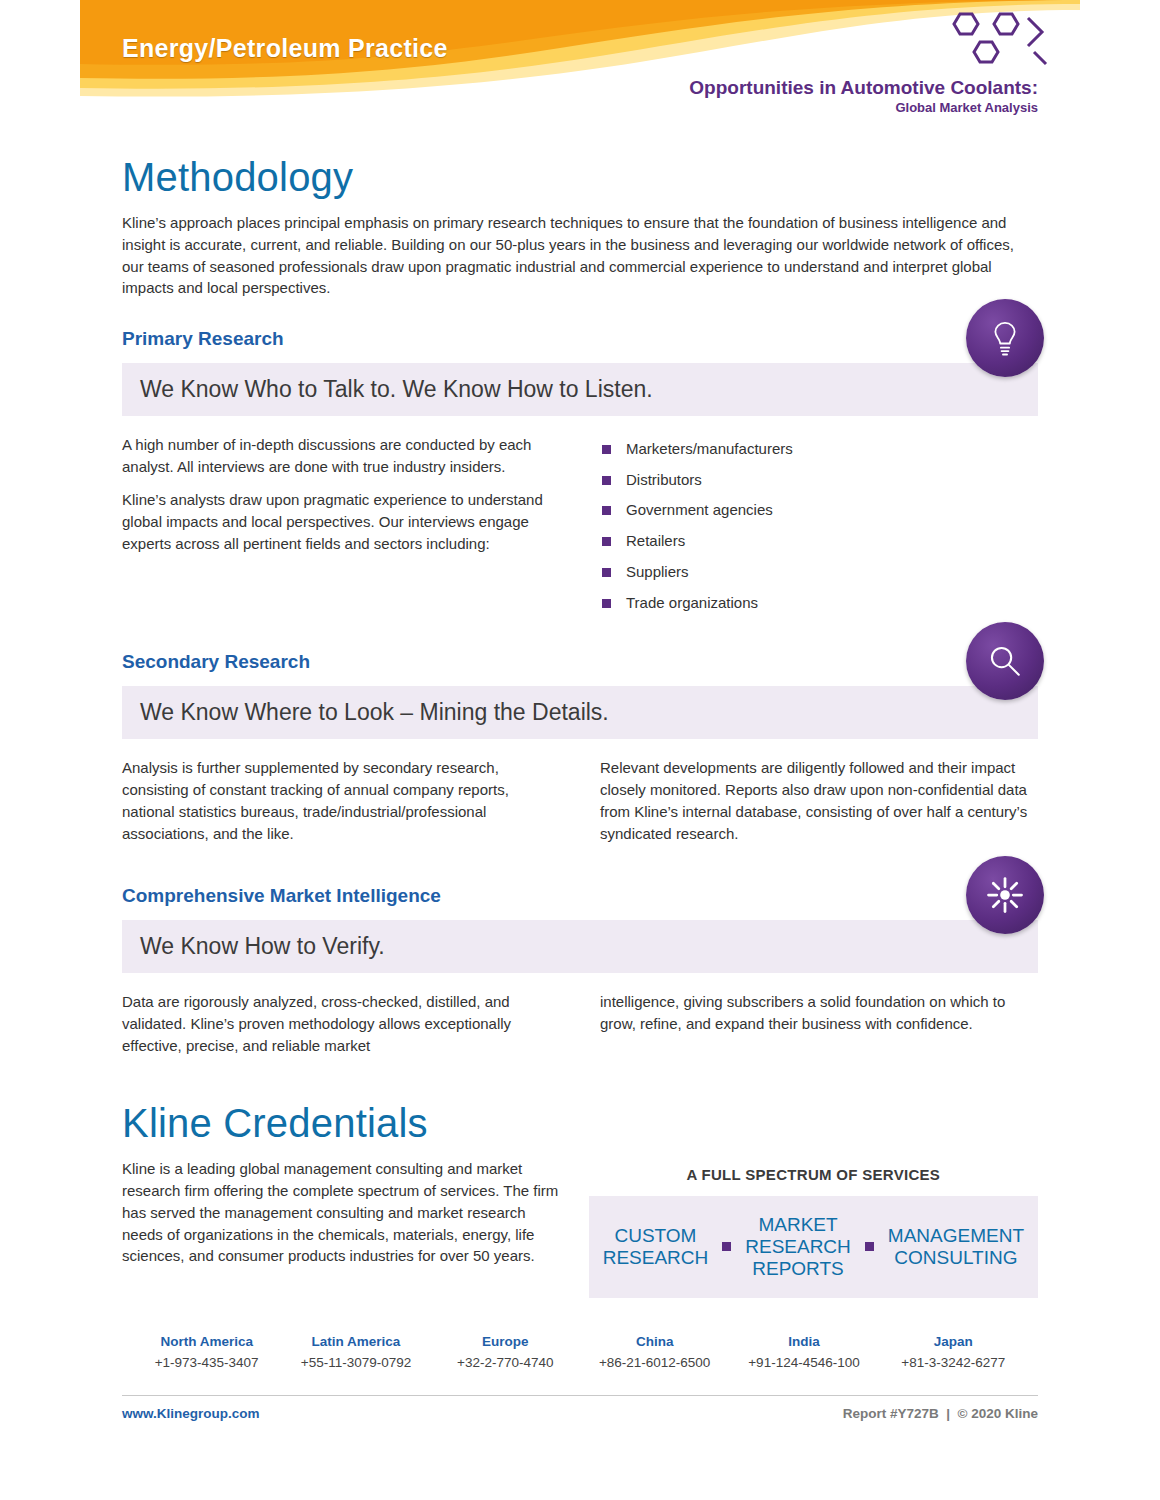Energy/Petroleum Practice
Opportunities in Automotive Coolants:
Global Market Analysis
Methodology
Kline’s approach places principal emphasis on primary research techniques to ensure that the foundation of business intelligence and insight is accurate, current, and reliable. Building on our 50-plus years in the business and leveraging our worldwide network of offices, our teams of seasoned professionals draw upon pragmatic industrial and commercial experience to understand and interpret global impacts and local perspectives.
Primary Research
We Know Who to Talk to. We Know How to Listen.
A high number of in-depth discussions are conducted by each analyst. All interviews are done with true industry insiders.
Kline’s analysts draw upon pragmatic experience to understand global impacts and local perspectives. Our interviews engage experts across all pertinent fields and sectors including:
Marketers/manufacturers
Distributors
Government agencies
Retailers
Suppliers
Trade organizations
Secondary Research
We Know Where to Look – Mining the Details.
Analysis is further supplemented by secondary research, consisting of constant tracking of annual company reports, national statistics bureaus, trade/industrial/professional associations, and the like.
Relevant developments are diligently followed and their impact closely monitored. Reports also draw upon non-confidential data from Kline’s internal database, consisting of over half a century’s syndicated research.
Comprehensive Market Intelligence
We Know How to Verify.
Data are rigorously analyzed, cross-checked, distilled, and validated. Kline’s proven methodology allows exceptionally effective, precise, and reliable market
intelligence, giving subscribers a solid foundation on which to grow, refine, and expand their business with confidence.
Kline Credentials
Kline is a leading global management consulting and market research firm offering the complete spectrum of services. The firm has served the management consulting and market research needs of organizations in the chemicals, materials, energy, life sciences, and consumer products industries for over 50 years.
A FULL SPECTRUM OF SERVICES
CUSTOM
RESEARCH MARKET
RESEARCH
REPORTS MANAGEMENT
CONSULTING
North America
+1-973-435-3407
Latin America
+55-11-3079-0792
Europe
+32-2-770-4740
China
+86-21-6012-6500
India
+91-124-4546-100
Japan
+81-3-3242-6277
www.Klinegroup.com
Report #Y727B | © 2020 Kline